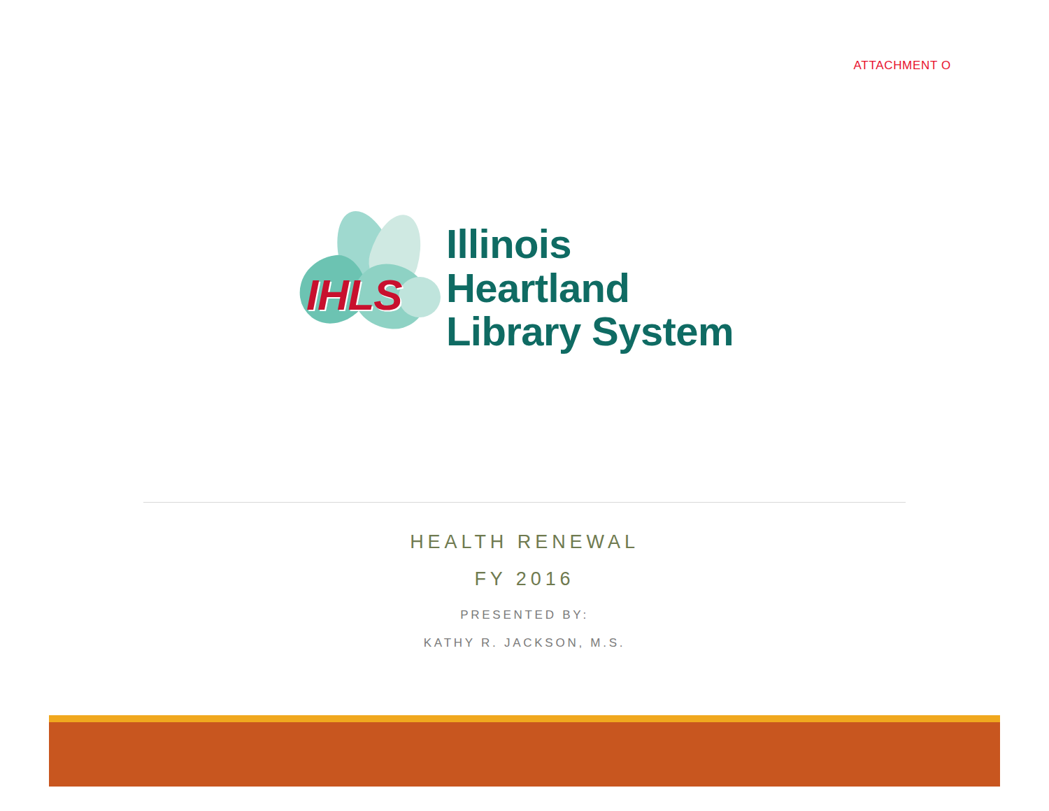ATTACHMENT O
IHLS
Illinois Heartland
Library System
HEALTH RENEWAL
FY 2016
PRESENTED BY:
KATHY R. JACKSON, M.S.